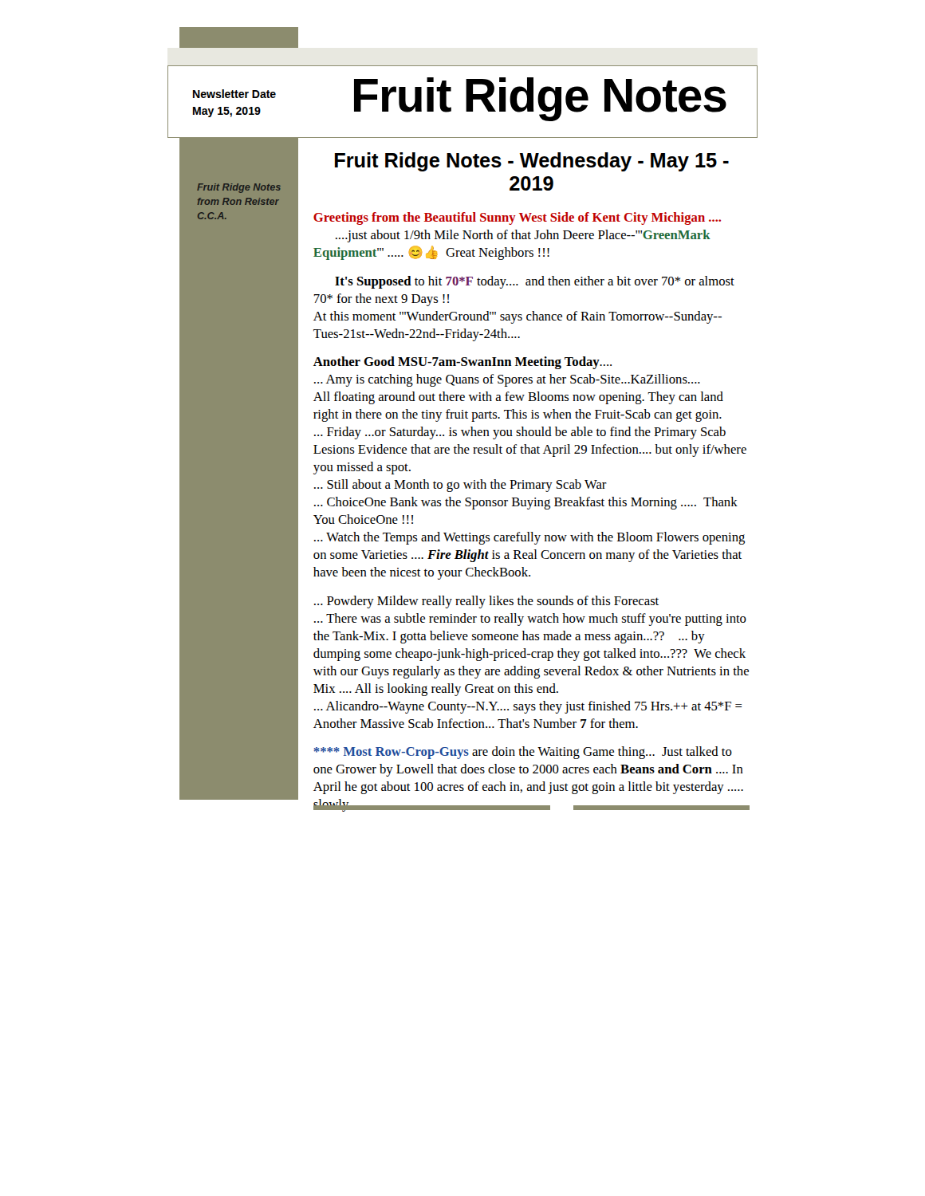Newsletter Date
May 15, 2019
Fruit Ridge Notes
Fruit Ridge Notes
from Ron Reister
C.C.A.
Fruit Ridge Notes - Wednesday - May 15 - 2019
Greetings from the Beautiful Sunny West Side of Kent City Michigan ....
....just about 1/9th Mile North of that John Deere Place--'''GreenMark Equipment''' ..... 😊👍 Great Neighbors !!!
It's Supposed to hit 70*F today.... and then either a bit over 70* or almost 70* for the next 9 Days !!
At this moment '''WunderGround''' says chance of Rain Tomorrow--Sunday--Tues-21st--Wedn-22nd--Friday-24th....
Another Good MSU-7am-SwanInn Meeting Today....
... Amy is catching huge Quans of Spores at her Scab-Site...KaZillions....
All floating around out there with a few Blooms now opening. They can land right in there on the tiny fruit parts. This is when the Fruit-Scab can get goin.
... Friday ...or Saturday... is when you should be able to find the Primary Scab Lesions Evidence that are the result of that April 29 Infection.... but only if/where you missed a spot.
... Still about a Month to go with the Primary Scab War
... ChoiceOne Bank was the Sponsor Buying Breakfast this Morning ..... Thank You ChoiceOne !!!
... Watch the Temps and Wettings carefully now with the Bloom Flowers opening on some Varieties .... Fire Blight is a Real Concern on many of the Varieties that have been the nicest to your CheckBook.
... Powdery Mildew really really likes the sounds of this Forecast
... There was a subtle reminder to really watch how much stuff you're putting into the Tank-Mix. I gotta believe someone has made a mess again...?? ... by dumping some cheapo-junk-high-priced-crap they got talked into...??? We check with our Guys regularly as they are adding several Redox & other Nutrients in the Mix .... All is looking really Great on this end.
... Alicandro--Wayne County--N.Y.... says they just finished 75 Hrs.++ at 45*F = Another Massive Scab Infection... That's Number 7 for them.
**** Most Row-Crop-Guys are doin the Waiting Game thing... Just talked to one Grower by Lowell that does close to 2000 acres each Beans and Corn .... In April he got about 100 acres of each in, and just got goin a little bit yesterday ..... slowly ....